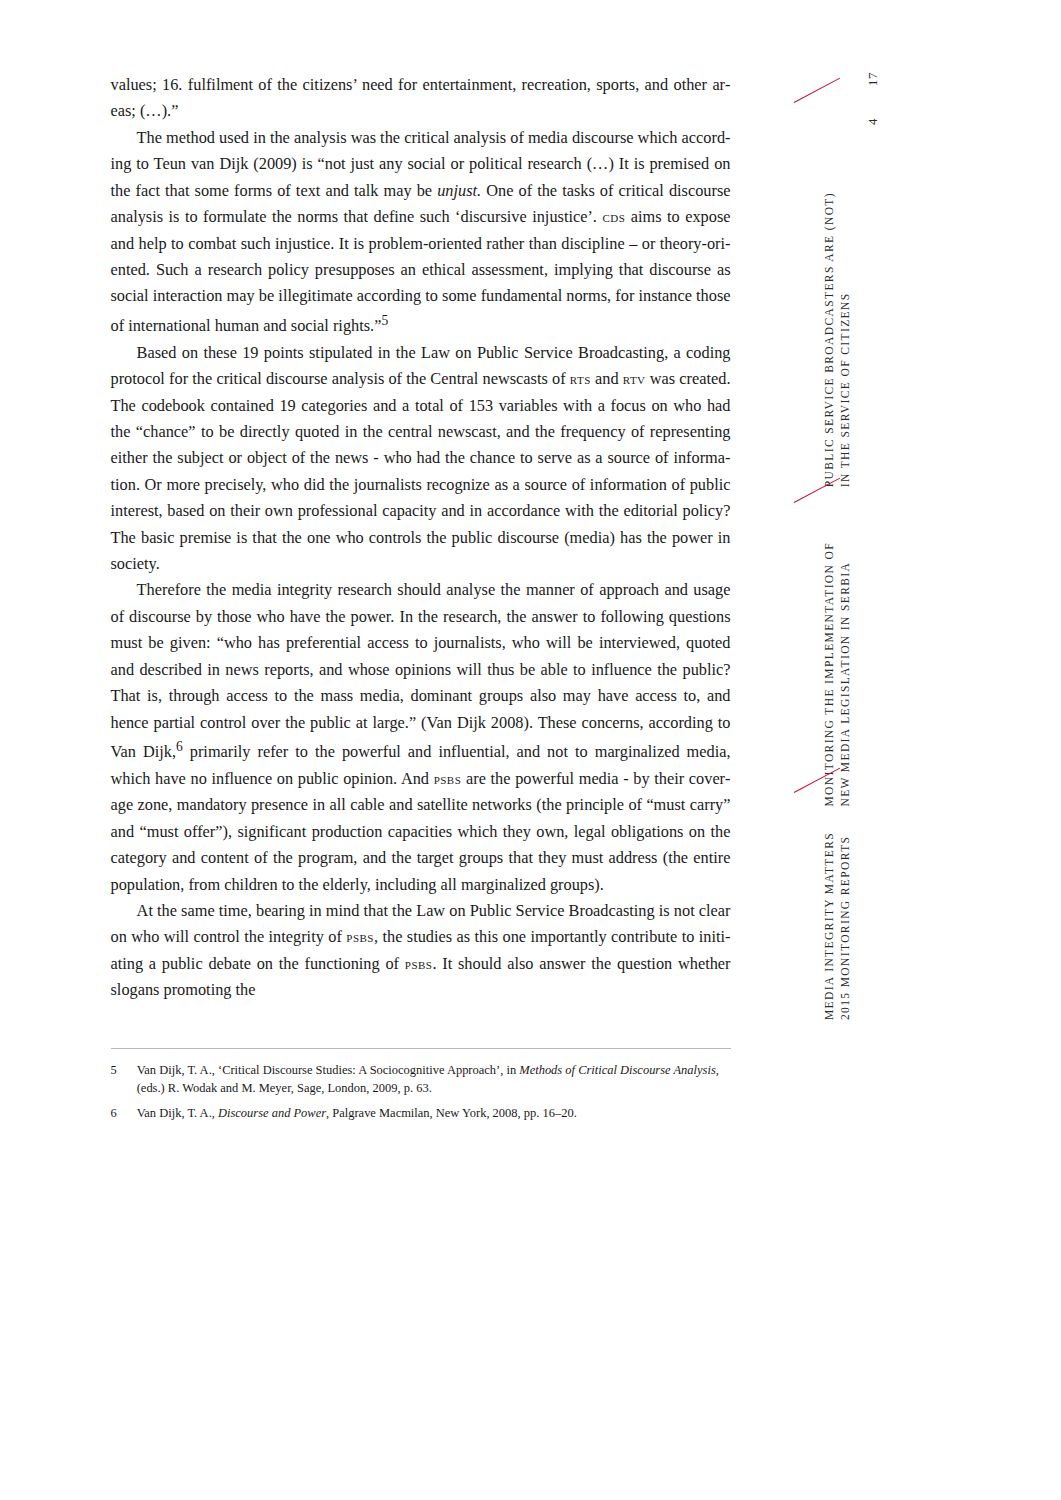values; 16. fulfilment of the citizens’ need for entertainment, recreation, sports, and other areas; (…).”
The method used in the analysis was the critical analysis of media discourse which according to Teun van Dijk (2009) is “not just any social or political research (…) It is premised on the fact that some forms of text and talk may be unjust. One of the tasks of critical discourse analysis is to formulate the norms that define such ‘discursive injustice’. cds aims to expose and help to combat such injustice. It is problem-oriented rather than discipline – or theory-oriented. Such a research policy presupposes an ethical assessment, implying that discourse as social interaction may be illegitimate according to some fundamental norms, for instance those of international human and social rights.”5
Based on these 19 points stipulated in the Law on Public Service Broadcasting, a coding protocol for the critical discourse analysis of the Central newscasts of rts and rtv was created. The codebook contained 19 categories and a total of 153 variables with a focus on who had the “chance” to be directly quoted in the central newscast, and the frequency of representing either the subject or object of the news - who had the chance to serve as a source of information. Or more precisely, who did the journalists recognize as a source of information of public interest, based on their own professional capacity and in accordance with the editorial policy? The basic premise is that the one who controls the public discourse (media) has the power in society.
Therefore the media integrity research should analyse the manner of approach and usage of discourse by those who have the power. In the research, the answer to following questions must be given: “who has preferential access to journalists, who will be interviewed, quoted and described in news reports, and whose opinions will thus be able to influence the public? That is, through access to the mass media, dominant groups also may have access to, and hence partial control over the public at large.” (Van Dijk 2008). These concerns, according to Van Dijk,6 primarily refer to the powerful and influential, and not to marginalized media, which have no influence on public opinion. And psbs are the powerful media - by their coverage zone, mandatory presence in all cable and satellite networks (the principle of “must carry” and “must offer”), significant production capacities which they own, legal obligations on the category and content of the program, and the target groups that they must address (the entire population, from children to the elderly, including all marginalized groups).
At the same time, bearing in mind that the Law on Public Service Broadcasting is not clear on who will control the integrity of psbs, the studies as this one importantly contribute to initiating a public debate on the functioning of psbs. It should also answer the question whether slogans promoting the
Van Dijk, T. A., ‘Critical Discourse Studies: A Sociocognitive Approach’, in Methods of Critical Discourse Analysis, (eds.) R. Wodak and M. Meyer, Sage, London, 2009, p. 63.
Van Dijk, T. A., Discourse and Power, Palgrave Macmilan, New York, 2008, pp. 16–20.
17 4
PUBLIC SERVICE BROADCASTERS ARE (NOT) IN THE SERVICE OF CITIZENS
MONITORING THE IMPLEMENTATION OF NEW MEDIA LEGISLATION IN SERBIA
MEDIA INTEGRITY MATTERS 2015 MONITORING REPORTS